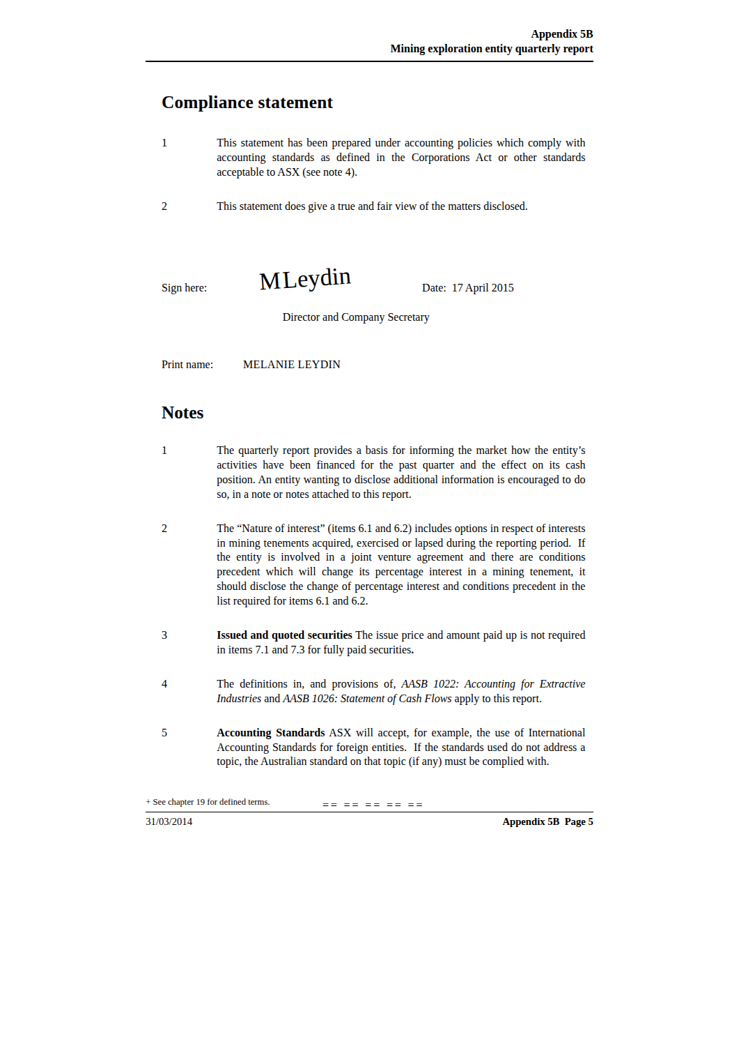Appendix 5B
Mining exploration entity quarterly report
Compliance statement
1
This statement has been prepared under accounting policies which comply with accounting standards as defined in the Corporations Act or other standards acceptable to ASX (see note 4).
2
This statement does give a true and fair view of the matters disclosed.
Sign here:
M Leydin
Date: 17 April 2015
Director and Company Secretary
Print name:
MELANIE LEYDIN
Notes
1
The quarterly report provides a basis for informing the market how the entity’s activities have been financed for the past quarter and the effect on its cash position. An entity wanting to disclose additional information is encouraged to do so, in a note or notes attached to this report.
2
The “Nature of interest” (items 6.1 and 6.2) includes options in respect of interests in mining tenements acquired, exercised or lapsed during the reporting period. If the entity is involved in a joint venture agreement and there are conditions precedent which will change its percentage interest in a mining tenement, it should disclose the change of percentage interest and conditions precedent in the list required for items 6.1 and 6.2.
3
Issued and quoted securities The issue price and amount paid up is not required in items 7.1 and 7.3 for fully paid securities.
4
The definitions in, and provisions of, AASB 1022: Accounting for Extractive Industries and AASB 1026: Statement of Cash Flows apply to this report.
5
Accounting Standards ASX will accept, for example, the use of International Accounting Standards for foreign entities. If the standards used do not address a topic, the Australian standard on that topic (if any) must be complied with.
== == == == ==
+ See chapter 19 for defined terms.
31/03/2014
Appendix 5B Page 5